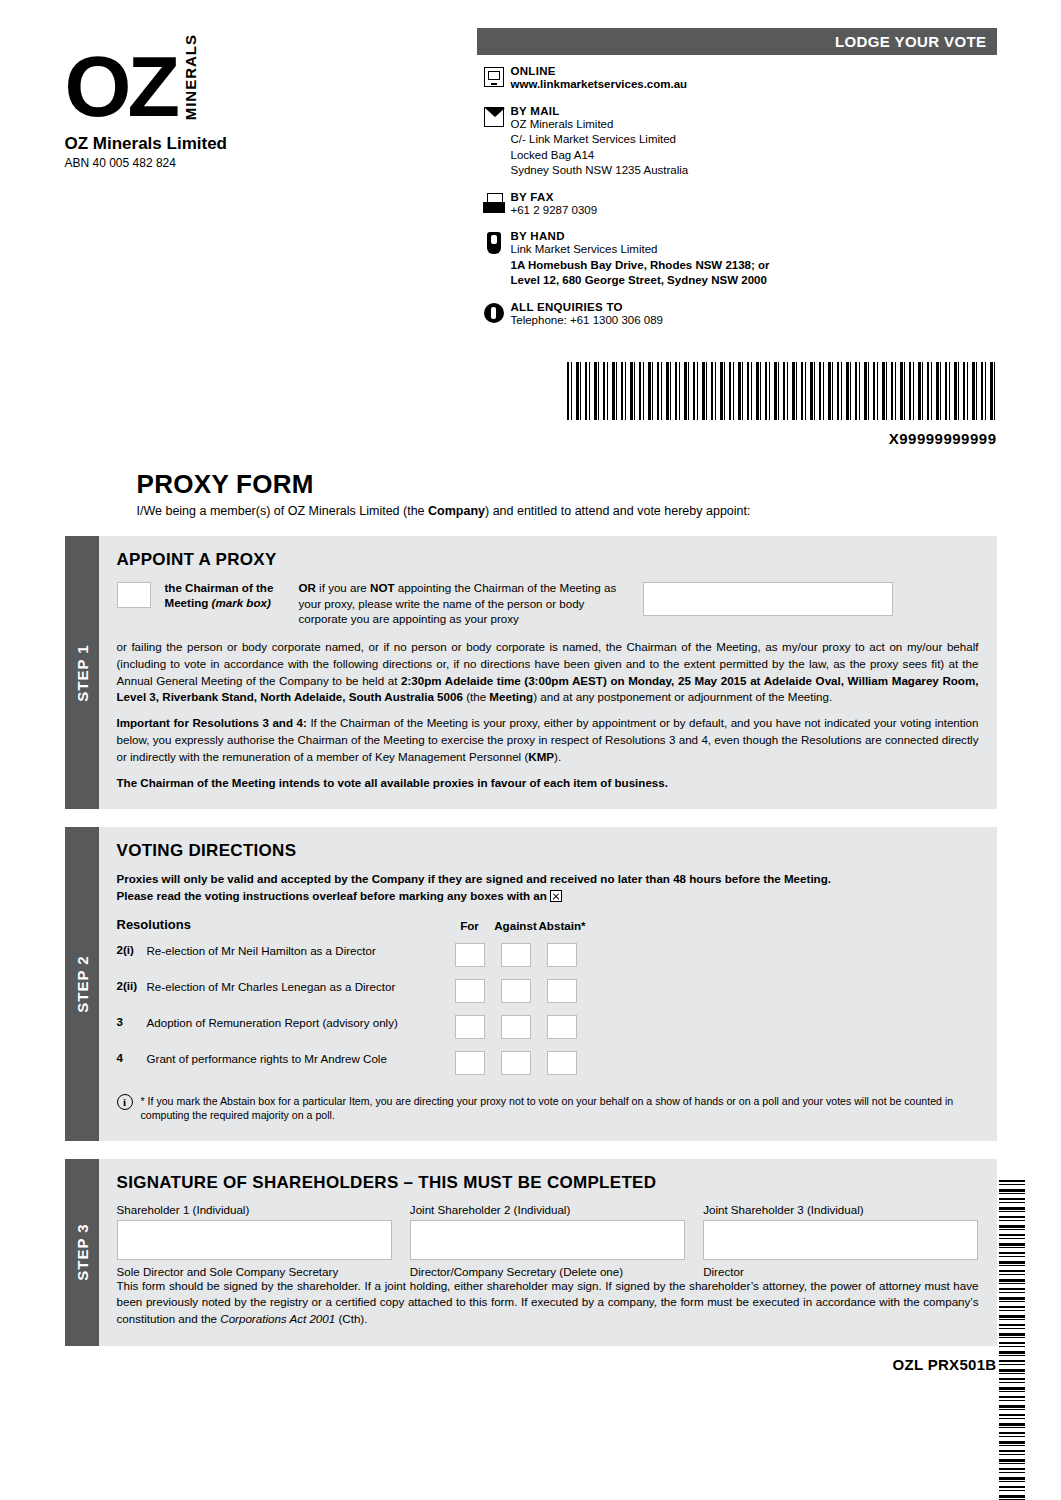OZ
MINERALS
OZ Minerals Limited
ABN 40 005 482 824
LODGE YOUR VOTE
| | ONLINE www.linkmarketservices.com.au |
| | BY MAIL OZ Minerals Limited C/- Link Market Services Limited Locked Bag A14 Sydney South NSW 1235 Australia |
| | BY FAX +61 2 9287 0309 |
| | BY HAND Link Market Services Limited 1A Homebush Bay Drive, Rhodes NSW 2138; or Level 12, 680 George Street, Sydney NSW 2000 |
| | ALL ENQUIRIES TO Telephone: +61 1300 306 089 |
X99999999999
PROXY FORM
I/We being a member(s) of OZ Minerals Limited (the Company) and entitled to attend and vote hereby appoint:
STEP 1
APPOINT A PROXY
the Chairman of the Meeting (mark box)
OR if you are NOT appointing the Chairman of the Meeting as your proxy, please write the name of the person or body corporate you are appointing as your proxy
or failing the person or body corporate named, or if no person or body corporate is named, the Chairman of the Meeting, as my/our proxy to act on my/our behalf (including to vote in accordance with the following directions or, if no directions have been given and to the extent permitted by the law, as the proxy sees fit) at the Annual General Meeting of the Company to be held at 2:30pm Adelaide time (3:00pm AEST) on Monday, 25 May 2015 at Adelaide Oval, William Magarey Room, Level 3, Riverbank Stand, North Adelaide, South Australia 5006 (the Meeting) and at any postponement or adjournment of the Meeting.
Important for Resolutions 3 and 4: If the Chairman of the Meeting is your proxy, either by appointment or by default, and you have not indicated your voting intention below, you expressly authorise the Chairman of the Meeting to exercise the proxy in respect of Resolutions 3 and 4, even though the Resolutions are connected directly or indirectly with the remuneration of a member of Key Management Personnel (KMP).
The Chairman of the Meeting intends to vote all available proxies in favour of each item of business.
STEP 2
VOTING DIRECTIONS
Proxies will only be valid and accepted by the Company if they are signed and received no later than 48 hours before the Meeting.
Please read the voting instructions overleaf before marking any boxes with an
| Resolutions | For | Against | Abstain* |
| --- | --- | --- | --- |
| 2(i) | Re-election of Mr Neil Hamilton as a Director | | | |
| 2(ii) | Re-election of Mr Charles Lenegan as a Director | | | |
| 3 | Adoption of Remuneration Report (advisory only) | | | |
| 4 | Grant of performance rights to Mr Andrew Cole | | | |
i
* If you mark the Abstain box for a particular Item, you are directing your proxy not to vote on your behalf on a show of hands or on a poll and your votes will not be counted in computing the required majority on a poll.
STEP 3
SIGNATURE OF SHAREHOLDERS – THIS MUST BE COMPLETED
Shareholder 1 (Individual)
Sole Director and Sole Company Secretary
Joint Shareholder 2 (Individual)
Director/Company Secretary (Delete one)
Joint Shareholder 3 (Individual)
Director
This form should be signed by the shareholder. If a joint holding, either shareholder may sign. If signed by the shareholder’s attorney, the power of attorney must have been previously noted by the registry or a certified copy attached to this form. If executed by a company, the form must be executed in accordance with the company’s constitution and the Corporations Act 2001 (Cth).
OZL PRX501B